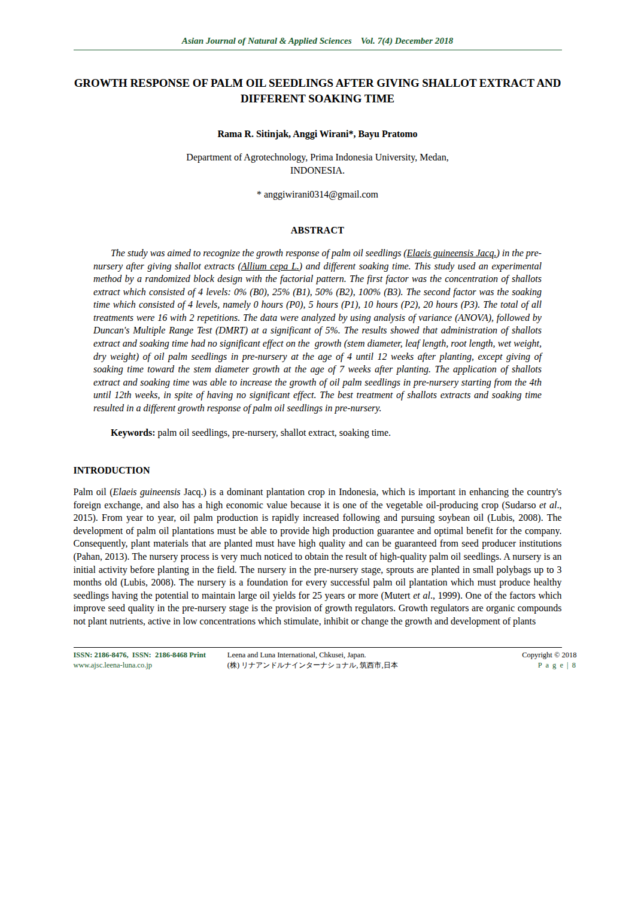Asian Journal of Natural & Applied Sciences Vol. 7(4) December 2018
Growth Response of Palm Oil Seedlings After Giving Shallot Extract and Different Soaking Time
Rama R. Sitinjak, Anggi Wirani*, Bayu Pratomo
Department of Agrotechnology, Prima Indonesia University, Medan,
INDONESIA.
* anggiwirani0314@gmail.com
ABSTRACT
The study was aimed to recognize the growth response of palm oil seedlings (Elaeis guineensis Jacq.) in the pre-nursery after giving shallot extracts (Allium cepa L.) and different soaking time. This study used an experimental method by a randomized block design with the factorial pattern. The first factor was the concentration of shallots extract which consisted of 4 levels: 0% (B0), 25% (B1), 50% (B2), 100% (B3). The second factor was the soaking time which consisted of 4 levels, namely 0 hours (P0), 5 hours (P1), 10 hours (P2), 20 hours (P3). The total of all treatments were 16 with 2 repetitions. The data were analyzed by using analysis of variance (ANOVA), followed by Duncan's Multiple Range Test (DMRT) at a significant of 5%. The results showed that administration of shallots extract and soaking time had no significant effect on the growth (stem diameter, leaf length, root length, wet weight, dry weight) of oil palm seedlings in pre-nursery at the age of 4 until 12 weeks after planting, except giving of soaking time toward the stem diameter growth at the age of 7 weeks after planting. The application of shallots extract and soaking time was able to increase the growth of oil palm seedlings in pre-nursery starting from the 4th until 12th weeks, in spite of having no significant effect. The best treatment of shallots extracts and soaking time resulted in a different growth response of palm oil seedlings in pre-nursery.
Keywords: palm oil seedlings, pre-nursery, shallot extract, soaking time.
Introduction
Palm oil (Elaeis guineensis Jacq.) is a dominant plantation crop in Indonesia, which is important in enhancing the country's foreign exchange, and also has a high economic value because it is one of the vegetable oil-producing crop (Sudarso et al., 2015). From year to year, oil palm production is rapidly increased following and pursuing soybean oil (Lubis, 2008). The development of palm oil plantations must be able to provide high production guarantee and optimal benefit for the company. Consequently, plant materials that are planted must have high quality and can be guaranteed from seed producer institutions (Pahan, 2013). The nursery process is very much noticed to obtain the result of high-quality palm oil seedlings. A nursery is an initial activity before planting in the field. The nursery in the pre-nursery stage, sprouts are planted in small polybags up to 3 months old (Lubis, 2008). The nursery is a foundation for every successful palm oil plantation which must produce healthy seedlings having the potential to maintain large oil yields for 25 years or more (Mutert et al., 1999). One of the factors which improve seed quality in the pre-nursery stage is the provision of growth regulators. Growth regulators are organic compounds not plant nutrients, active in low concentrations which stimulate, inhibit or change the growth and development of plants
ISSN: 2186-8476, ISSN: 2186-8468 Print
www.ajsc.leena-luna.co.jp
Leena and Luna International, Chkusei, Japan.
(株) リナアンドルナインターナショナル, 筑西市,日本
Copyright © 2018
P a g e | 8